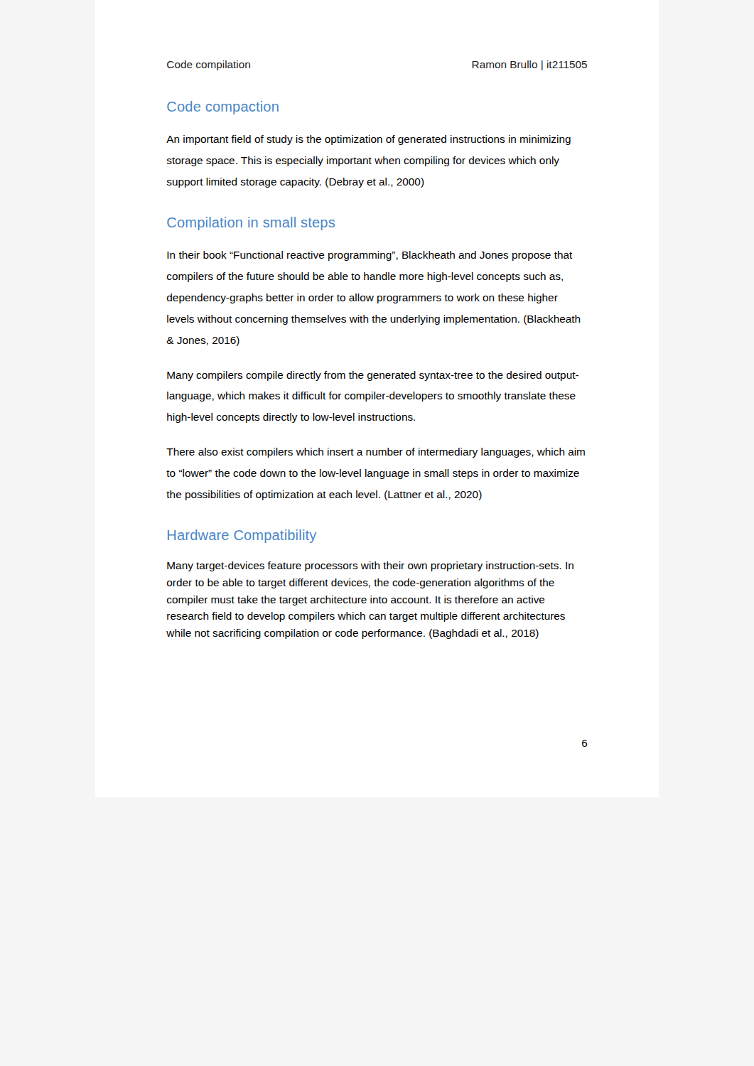Code compilation Ramon Brullo | it211505
Code compaction
An important field of study is the optimization of generated instructions in minimizing storage space. This is especially important when compiling for devices which only support limited storage capacity. (Debray et al., 2000)
Compilation in small steps
In their book “Functional reactive programming”, Blackheath and Jones propose that compilers of the future should be able to handle more high-level concepts such as, dependency-graphs better in order to allow programmers to work on these higher levels without concerning themselves with the underlying implementation. (Blackheath & Jones, 2016)
Many compilers compile directly from the generated syntax-tree to the desired output-language, which makes it difficult for compiler-developers to smoothly translate these high-level concepts directly to low-level instructions.
There also exist compilers which insert a number of intermediary languages, which aim to “lower” the code down to the low-level language in small steps in order to maximize the possibilities of optimization at each level. (Lattner et al., 2020)
Hardware Compatibility
Many target-devices feature processors with their own proprietary instruction-sets. In order to be able to target different devices, the code-generation algorithms of the compiler must take the target architecture into account. It is therefore an active research field to develop compilers which can target multiple different architectures while not sacrificing compilation or code performance. (Baghdadi et al., 2018)
6